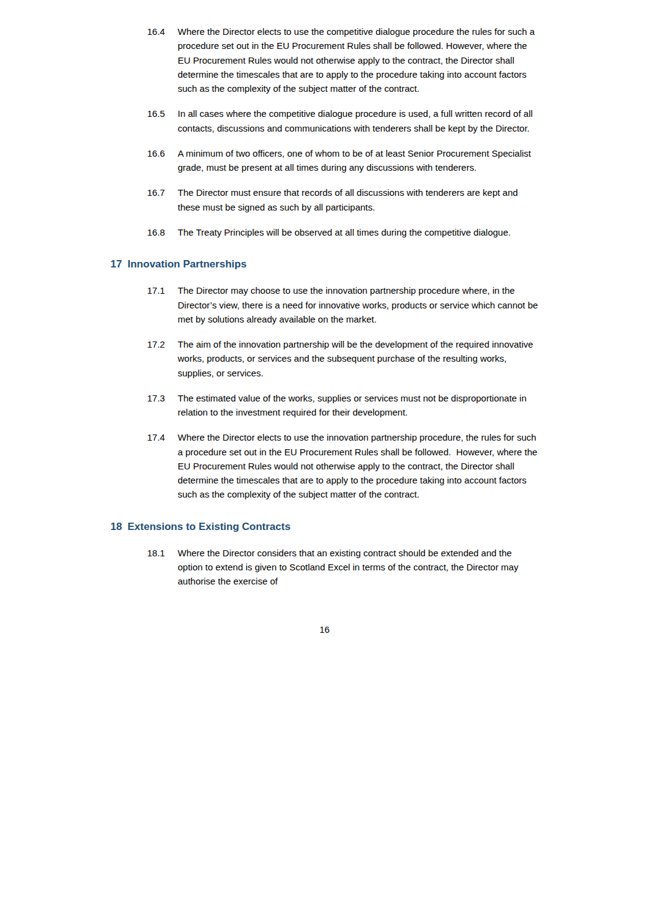16.4
Where the Director elects to use the competitive dialogue procedure the rules for such a procedure set out in the EU Procurement Rules shall be followed. However, where the EU Procurement Rules would not otherwise apply to the contract, the Director shall determine the timescales that are to apply to the procedure taking into account factors such as the complexity of the subject matter of the contract.
16.5
In all cases where the competitive dialogue procedure is used, a full written record of all contacts, discussions and communications with tenderers shall be kept by the Director.
16.6
A minimum of two officers, one of whom to be of at least Senior Procurement Specialist grade, must be present at all times during any discussions with tenderers.
16.7
The Director must ensure that records of all discussions with tenderers are kept and these must be signed as such by all participants.
16.8
The Treaty Principles will be observed at all times during the competitive dialogue.
17 Innovation Partnerships
17.1
The Director may choose to use the innovation partnership procedure where, in the Director’s view, there is a need for innovative works, products or service which cannot be met by solutions already available on the market.
17.2
The aim of the innovation partnership will be the development of the required innovative works, products, or services and the subsequent purchase of the resulting works, supplies, or services.
17.3
The estimated value of the works, supplies or services must not be disproportionate in relation to the investment required for their development.
17.4
Where the Director elects to use the innovation partnership procedure, the rules for such a procedure set out in the EU Procurement Rules shall be followed. However, where the EU Procurement Rules would not otherwise apply to the contract, the Director shall determine the timescales that are to apply to the procedure taking into account factors such as the complexity of the subject matter of the contract.
18 Extensions to Existing Contracts
18.1
Where the Director considers that an existing contract should be extended and the option to extend is given to Scotland Excel in terms of the contract, the Director may authorise the exercise of
16